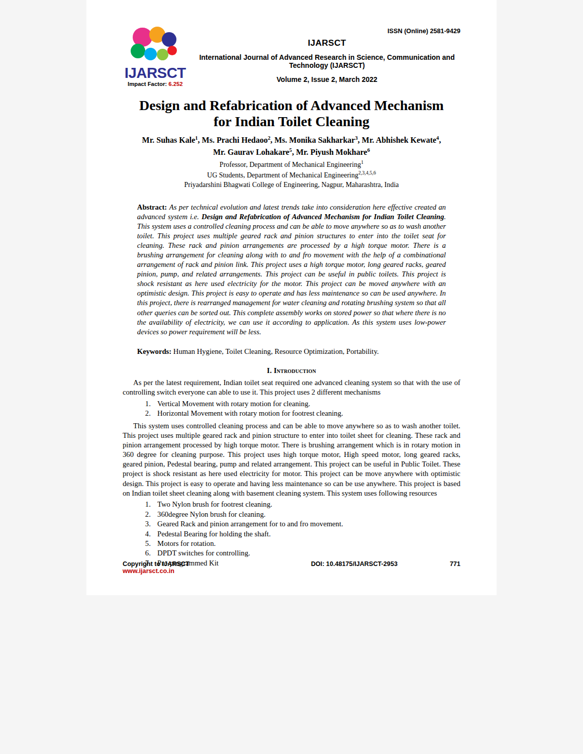IJARSCT
Impact Factor: 6.252
ISSN (Online) 2581-9429
IJARSCT
International Journal of Advanced Research in Science, Communication and Technology (IJARSCT)
Volume 2, Issue 2, March 2022
Design and Refabrication of Advanced Mechanism
for Indian Toilet Cleaning
Mr. Suhas Kale1, Ms. Prachi Hedaoo2, Ms. Monika Sakharkar3, Mr. Abhishek Kewate4,
Mr. Gaurav Lohakare5, Mr. Piyush Mokhare6
Professor, Department of Mechanical Engineering1
UG Students, Department of Mechanical Engineering2,3,4,5,6
Priyadarshini Bhagwati College of Engineering, Nagpur, Maharashtra, India
Abstract: As per technical evolution and latest trends take into consideration here effective created an advanced system i.e. Design and Refabrication of Advanced Mechanism for Indian Toilet Cleaning. This system uses a controlled cleaning process and can be able to move anywhere so as to wash another toilet. This project uses multiple geared rack and pinion structures to enter into the toilet seat for cleaning. These rack and pinion arrangements are processed by a high torque motor. There is a brushing arrangement for cleaning along with to and fro movement with the help of a combinational arrangement of rack and pinion link. This project uses a high torque motor, long geared racks, geared pinion, pump, and related arrangements. This project can be useful in public toilets. This project is shock resistant as here used electricity for the motor. This project can be moved anywhere with an optimistic design. This project is easy to operate and has less maintenance so can be used anywhere. In this project, there is rearranged management for water cleaning and rotating brushing system so that all other queries can be sorted out. This complete assembly works on stored power so that where there is no the availability of electricity, we can use it according to application. As this system uses low-power devices so power requirement will be less.
Keywords: Human Hygiene, Toilet Cleaning, Resource Optimization, Portability.
I. Introduction
As per the latest requirement, Indian toilet seat required one advanced cleaning system so that with the use of controlling switch everyone can able to use it. This project uses 2 different mechanisms
Vertical Movement with rotary motion for cleaning.
Horizontal Movement with rotary motion for footrest cleaning.
This system uses controlled cleaning process and can be able to move anywhere so as to wash another toilet. This project uses multiple geared rack and pinion structure to enter into toilet sheet for cleaning. These rack and pinion arrangement processed by high torque motor. There is brushing arrangement which is in rotary motion in 360 degree for cleaning purpose. This project uses high torque motor, High speed motor, long geared racks, geared pinion, Pedestal bearing, pump and related arrangement. This project can be useful in Public Toilet. These project is shock resistant as here used electricity for motor. This project can be move anywhere with optimistic design. This project is easy to operate and having less maintenance so can be use anywhere. This project is based on Indian toilet sheet cleaning along with basement cleaning system. This system uses following resources
Two Nylon brush for footrest cleaning.
360degree Nylon brush for cleaning.
Geared Rack and pinion arrangement for to and fro movement.
Pedestal Bearing for holding the shaft.
Motors for rotation.
DPDT switches for controlling.
Pre-programmed Kit
Copyright to IJARSCT
www.ijarsct.co.in
DOI: 10.48175/IJARSCT-2953
771